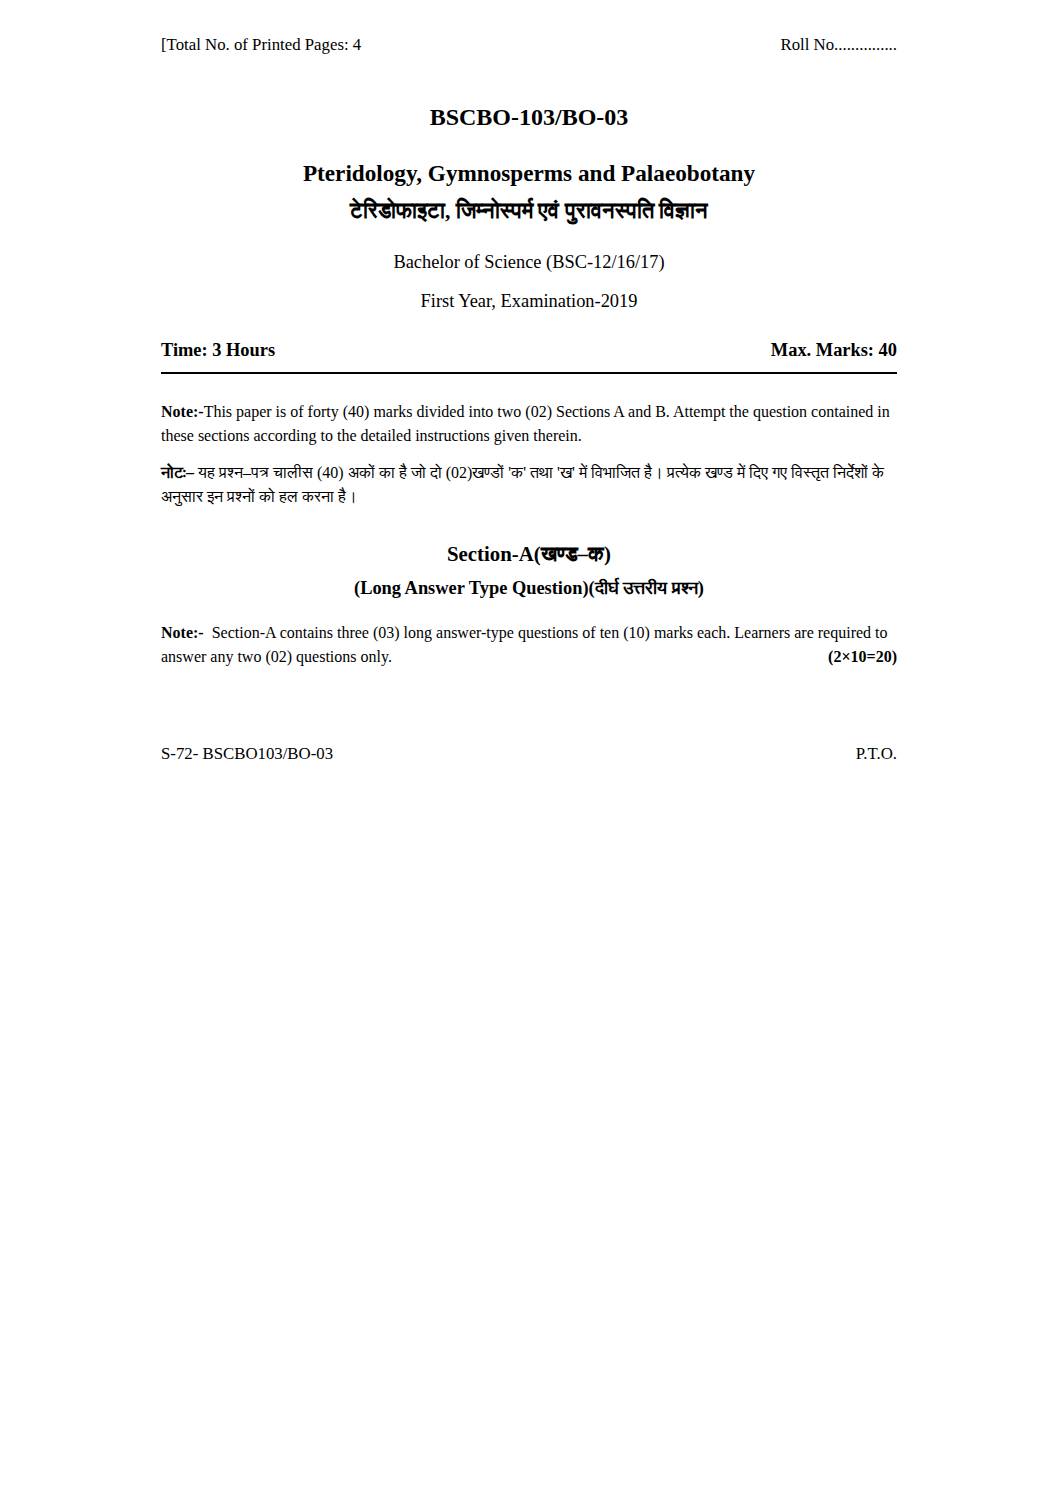[Total No. of Printed Pages: 4 Roll No...............
BSCBO-103/BO-03
Pteridology, Gymnosperms and Palaeobotany
टेरिडोफाइटा, जिम्नोस्पर्म एवं पुरावनस्पति विज्ञान
Bachelor of Science (BSC-12/16/17)
First Year, Examination-2019
Time: 3 Hours Max. Marks: 40
Note:-This paper is of forty (40) marks divided into two (02) Sections A and B. Attempt the question contained in these sections according to the detailed instructions given therein.
नोटः– यह प्रश्न–पत्र चालीस (40) अकों का है जो दो (02)खण्डों 'क' तथा 'ख' में विभाजित है। प्रत्येक खण्ड में दिए गए विस्तृत निर्देशों के अनुसार इन प्रश्नों को हल करना है।
Section-A(खण्ड–क)
(Long Answer Type Question)(दीर्घ उत्तरीय प्रश्न)
Note:- Section-A contains three (03) long answer-type questions of ten (10) marks each. Learners are required to answer any two (02) questions only. (2×10=20)
S-72- BSCBO103/BO-03 P.T.O.